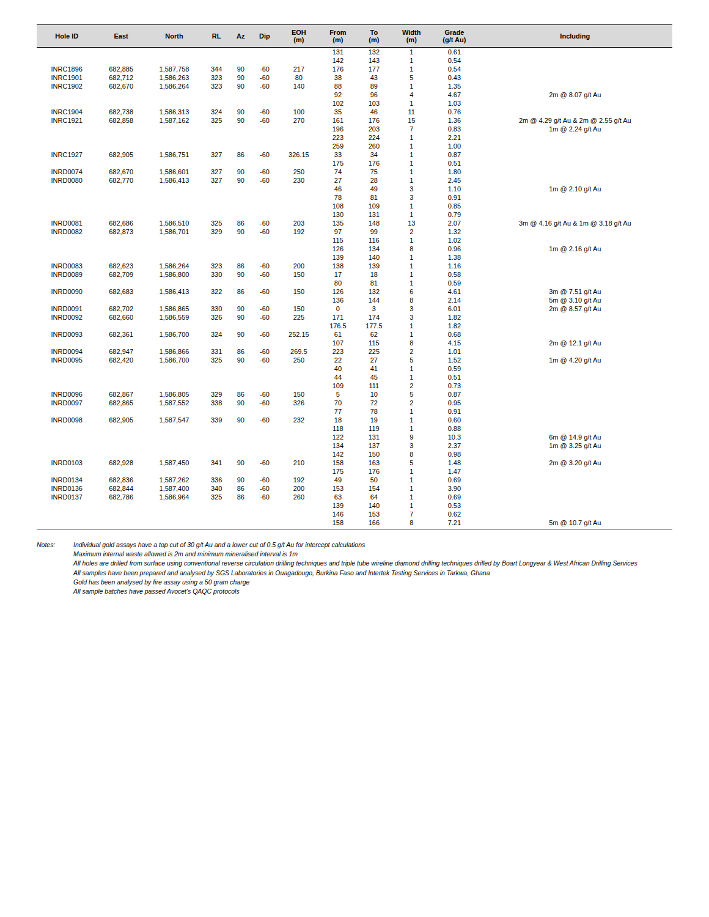| Hole ID | East | North | RL | Az | Dip | EOH (m) | From (m) | To (m) | Width (m) | Grade (g/t Au) | Including |
| --- | --- | --- | --- | --- | --- | --- | --- | --- | --- | --- | --- |
| | | | | | | | 131 | 132 | 1 | 0.61 | |
| | | | | | | | 142 | 143 | 1 | 0.54 | |
| INRC1896 | 682,885 | 1,587,758 | 344 | 90 | -60 | 217 | 176 | 177 | 1 | 0.54 | |
| INRC1901 | 682,712 | 1,586,263 | 323 | 90 | -60 | 80 | 38 | 43 | 5 | 0.43 | |
| INRC1902 | 682,670 | 1,586,264 | 323 | 90 | -60 | 140 | 88 | 89 | 1 | 1.35 | |
| | | | | | | | 92 | 96 | 4 | 4.67 | 2m @ 8.07 g/t Au |
| | | | | | | | 102 | 103 | 1 | 1.03 | |
| INRC1904 | 682,738 | 1,586,313 | 324 | 90 | -60 | 100 | 35 | 46 | 11 | 0.76 | |
| INRC1921 | 682,858 | 1,587,162 | 325 | 90 | -60 | 270 | 161 | 176 | 15 | 1.36 | 2m @ 4.29 g/t Au & 2m @ 2.55 g/t Au |
| | | | | | | | 196 | 203 | 7 | 0.83 | 1m @ 2.24 g/t Au |
| | | | | | | | 223 | 224 | 1 | 2.21 | |
| | | | | | | | 259 | 260 | 1 | 1.00 | |
| INRC1927 | 682,905 | 1,586,751 | 327 | 86 | -60 | 326.15 | 33 | 34 | 1 | 0.87 | |
| | | | | | | | 175 | 176 | 1 | 0.51 | |
| INRD0074 | 682,670 | 1,586,601 | 327 | 90 | -60 | 250 | 74 | 75 | 1 | 1.80 | |
| INRD0080 | 682,770 | 1,586,413 | 327 | 90 | -60 | 230 | 27 | 28 | 1 | 2.45 | |
| | | | | | | | 46 | 49 | 3 | 1.10 | 1m @ 2.10 g/t Au |
| | | | | | | | 78 | 81 | 3 | 0.91 | |
| | | | | | | | 108 | 109 | 1 | 0.85 | |
| | | | | | | | 130 | 131 | 1 | 0.79 | |
| INRD0081 | 682,686 | 1,586,510 | 325 | 86 | -60 | 203 | 135 | 148 | 13 | 2.07 | 3m @ 4.16 g/t Au & 1m @ 3.18 g/t Au |
| INRD0082 | 682,873 | 1,586,701 | 329 | 90 | -60 | 192 | 97 | 99 | 2 | 1.32 | |
| | | | | | | | 115 | 116 | 1 | 1.02 | |
| | | | | | | | 126 | 134 | 8 | 0.96 | 1m @ 2.16 g/t Au |
| | | | | | | | 139 | 140 | 1 | 1.38 | |
| INRD0083 | 682,623 | 1,586,264 | 323 | 86 | -60 | 200 | 138 | 139 | 1 | 1.16 | |
| INRD0089 | 682,709 | 1,586,800 | 330 | 90 | -60 | 150 | 17 | 18 | 1 | 0.58 | |
| | | | | | | | 80 | 81 | 1 | 0.59 | |
| INRD0090 | 682,683 | 1,586,413 | 322 | 86 | -60 | 150 | 126 | 132 | 6 | 4.61 | 3m @ 7.51 g/t Au |
| | | | | | | | 136 | 144 | 8 | 2.14 | 5m @ 3.10 g/t Au |
| INRD0091 | 682,702 | 1,586,865 | 330 | 90 | -60 | 150 | 0 | 3 | 3 | 6.01 | 2m @ 8.57 g/t Au |
| INRD0092 | 682,660 | 1,586,559 | 326 | 90 | -60 | 225 | 171 | 174 | 3 | 1.82 | |
| | | | | | | | 176.5 | 177.5 | 1 | 1.82 | |
| INRD0093 | 682,361 | 1,586,700 | 324 | 90 | -60 | 252.15 | 61 | 62 | 1 | 0.68 | |
| | | | | | | | 107 | 115 | 8 | 4.15 | 2m @ 12.1 g/t Au |
| INRD0094 | 682,947 | 1,586,866 | 331 | 86 | -60 | 269.5 | 223 | 225 | 2 | 1.01 | |
| INRD0095 | 682,420 | 1,586,700 | 325 | 90 | -60 | 250 | 22 | 27 | 5 | 1.52 | 1m @ 4.20 g/t Au |
| | | | | | | | 40 | 41 | 1 | 0.59 | |
| | | | | | | | 44 | 45 | 1 | 0.51 | |
| | | | | | | | 109 | 111 | 2 | 0.73 | |
| INRD0096 | 682,867 | 1,586,805 | 329 | 86 | -60 | 150 | 5 | 10 | 5 | 0.87 | |
| INRD0097 | 682,865 | 1,587,552 | 338 | 90 | -60 | 326 | 70 | 72 | 2 | 0.95 | |
| | | | | | | | 77 | 78 | 1 | 0.91 | |
| INRD0098 | 682,905 | 1,587,547 | 339 | 90 | -60 | 232 | 18 | 19 | 1 | 0.60 | |
| | | | | | | | 118 | 119 | 1 | 0.88 | |
| | | | | | | | 122 | 131 | 9 | 10.3 | 6m @ 14.9 g/t Au |
| | | | | | | | 134 | 137 | 3 | 2.37 | 1m @ 3.25 g/t Au |
| | | | | | | | 142 | 150 | 8 | 0.98 | |
| INRD0103 | 682,928 | 1,587,450 | 341 | 90 | -60 | 210 | 158 | 163 | 5 | 1.48 | 2m @ 3.20 g/t Au |
| | | | | | | | 175 | 176 | 1 | 1.47 | |
| INRD0134 | 682,836 | 1,587,262 | 336 | 90 | -60 | 192 | 49 | 50 | 1 | 0.69 | |
| INRD0136 | 682,844 | 1,587,400 | 340 | 86 | -60 | 200 | 153 | 154 | 1 | 3.90 | |
| INRD0137 | 682,786 | 1,586,964 | 325 | 86 | -60 | 260 | 63 | 64 | 1 | 0.69 | |
| | | | | | | | 139 | 140 | 1 | 0.53 | |
| | | | | | | | 146 | 153 | 7 | 0.62 | |
| | | | | | | | 158 | 166 | 8 | 7.21 | 5m @ 10.7 g/t Au |
Notes: Individual gold assays have a top cut of 30 g/t Au and a lower cut of 0.5 g/t Au for intercept calculations
Maximum internal waste allowed is 2m and minimum mineralised interval is 1m
All holes are drilled from surface using conventional reverse circulation drilling techniques and triple tube wireline diamond drilling techniques drilled by Boart Longyear & West African Drilling Services
All samples have been prepared and analysed by SGS Laboratories in Ouagadougo, Burkina Faso and Intertek Testing Services in Tarkwa, Ghana
Gold has been analysed by fire assay using a 50 gram charge
All sample batches have passed Avocet's QAQC protocols